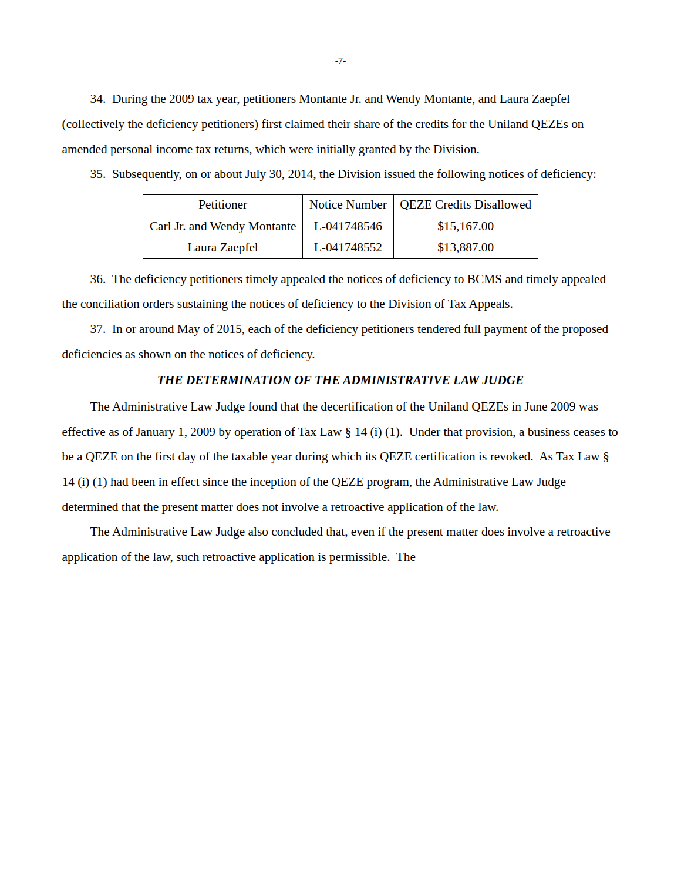-7-
34. During the 2009 tax year, petitioners Montante Jr. and Wendy Montante, and Laura Zaepfel (collectively the deficiency petitioners) first claimed their share of the credits for the Uniland QEZEs on amended personal income tax returns, which were initially granted by the Division.
35. Subsequently, on or about July 30, 2014, the Division issued the following notices of deficiency:
| Petitioner | Notice Number | QEZE Credits Disallowed |
| --- | --- | --- |
| Carl Jr. and Wendy Montante | L-041748546 | $15,167.00 |
| Laura Zaepfel | L-041748552 | $13,887.00 |
36. The deficiency petitioners timely appealed the notices of deficiency to BCMS and timely appealed the conciliation orders sustaining the notices of deficiency to the Division of Tax Appeals.
37. In or around May of 2015, each of the deficiency petitioners tendered full payment of the proposed deficiencies as shown on the notices of deficiency.
THE DETERMINATION OF THE ADMINISTRATIVE LAW JUDGE
The Administrative Law Judge found that the decertification of the Uniland QEZEs in June 2009 was effective as of January 1, 2009 by operation of Tax Law § 14 (i) (1). Under that provision, a business ceases to be a QEZE on the first day of the taxable year during which its QEZE certification is revoked. As Tax Law § 14 (i) (1) had been in effect since the inception of the QEZE program, the Administrative Law Judge determined that the present matter does not involve a retroactive application of the law.
The Administrative Law Judge also concluded that, even if the present matter does involve a retroactive application of the law, such retroactive application is permissible. The